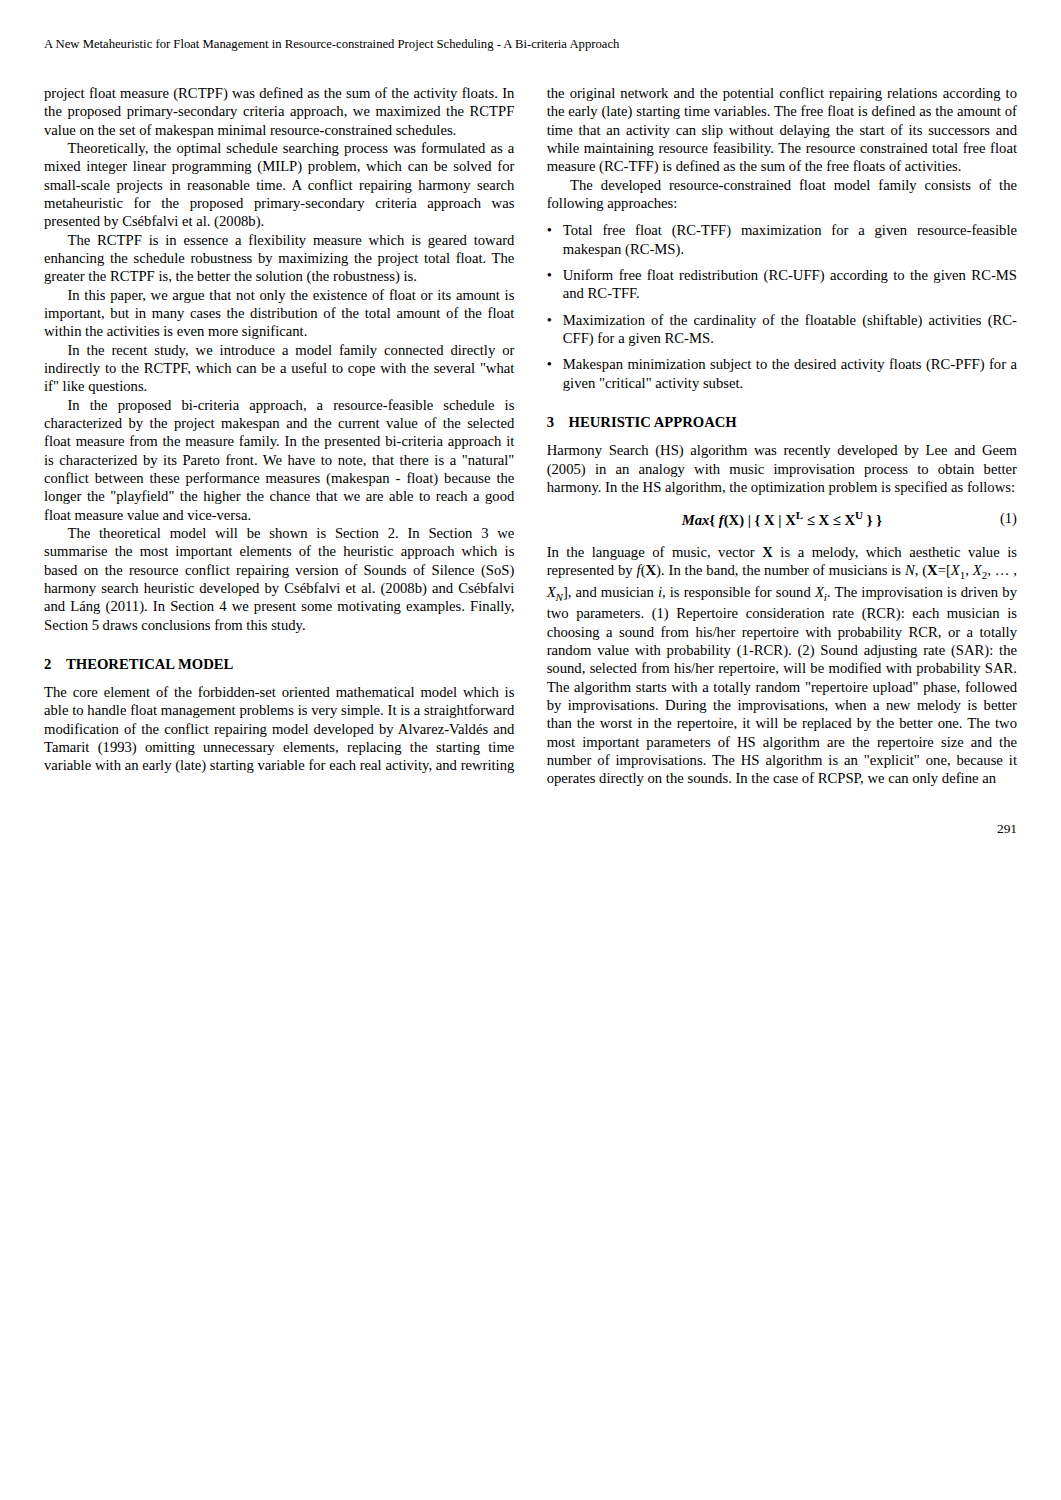A New Metaheuristic for Float Management in Resource-constrained Project Scheduling - A Bi-criteria Approach
project float measure (RCTPF) was defined as the sum of the activity floats. In the proposed primary-secondary criteria approach, we maximized the RCTPF value on the set of makespan minimal resource-constrained schedules.
Theoretically, the optimal schedule searching process was formulated as a mixed integer linear programming (MILP) problem, which can be solved for small-scale projects in reasonable time. A conflict repairing harmony search metaheuristic for the proposed primary-secondary criteria approach was presented by Csébfalvi et al. (2008b).
The RCTPF is in essence a flexibility measure which is geared toward enhancing the schedule robustness by maximizing the project total float. The greater the RCTPF is, the better the solution (the robustness) is.
In this paper, we argue that not only the existence of float or its amount is important, but in many cases the distribution of the total amount of the float within the activities is even more significant.
In the recent study, we introduce a model family connected directly or indirectly to the RCTPF, which can be a useful to cope with the several "what if" like questions.
In the proposed bi-criteria approach, a resource-feasible schedule is characterized by the project makespan and the current value of the selected float measure from the measure family. In the presented bi-criteria approach it is characterized by its Pareto front. We have to note, that there is a "natural" conflict between these performance measures (makespan - float) because the longer the "playfield" the higher the chance that we are able to reach a good float measure value and vice-versa.
The theoretical model will be shown is Section 2. In Section 3 we summarise the most important elements of the heuristic approach which is based on the resource conflict repairing version of Sounds of Silence (SoS) harmony search heuristic developed by Csébfalvi et al. (2008b) and Csébfalvi and Láng (2011). In Section 4 we present some motivating examples. Finally, Section 5 draws conclusions from this study.
2 THEORETICAL MODEL
The core element of the forbidden-set oriented mathematical model which is able to handle float management problems is very simple. It is a straightforward modification of the conflict repairing model developed by Alvarez-Valdés and Tamarit (1993) omitting unnecessary elements, replacing the starting time variable with an early (late) starting variable for each real activity, and rewriting the original network and the potential conflict repairing relations according to the early (late) starting time variables. The free float is defined as the amount of time that an activity can slip without delaying the start of its successors and while maintaining resource feasibility. The resource constrained total free float measure (RC-TFF) is defined as the sum of the free floats of activities.
The developed resource-constrained float model family consists of the following approaches:
Total free float (RC-TFF) maximization for a given resource-feasible makespan (RC-MS).
Uniform free float redistribution (RC-UFF) according to the given RC-MS and RC-TFF.
Maximization of the cardinality of the floatable (shiftable) activities (RC-CFF) for a given RC-MS.
Makespan minimization subject to the desired activity floats (RC-PFF) for a given "critical" activity subset.
3 HEURISTIC APPROACH
Harmony Search (HS) algorithm was recently developed by Lee and Geem (2005) in an analogy with music improvisation process to obtain better harmony. In the HS algorithm, the optimization problem is specified as follows:
Max{ f(X) | { X | XL ≤ X ≤ XU } } (1)
In the language of music, vector X is a melody, which aesthetic value is represented by f(X). In the band, the number of musicians is N, (X=[X1, X2, … , XN], and musician i, is responsible for sound Xi. The improvisation is driven by two parameters. (1) Repertoire consideration rate (RCR): each musician is choosing a sound from his/her repertoire with probability RCR, or a totally random value with probability (1-RCR). (2) Sound adjusting rate (SAR): the sound, selected from his/her repertoire, will be modified with probability SAR. The algorithm starts with a totally random "repertoire upload" phase, followed by improvisations. During the improvisations, when a new melody is better than the worst in the repertoire, it will be replaced by the better one. The two most important parameters of HS algorithm are the repertoire size and the number of improvisations. The HS algorithm is an "explicit" one, because it operates directly on the sounds. In the case of RCPSP, we can only define an
291